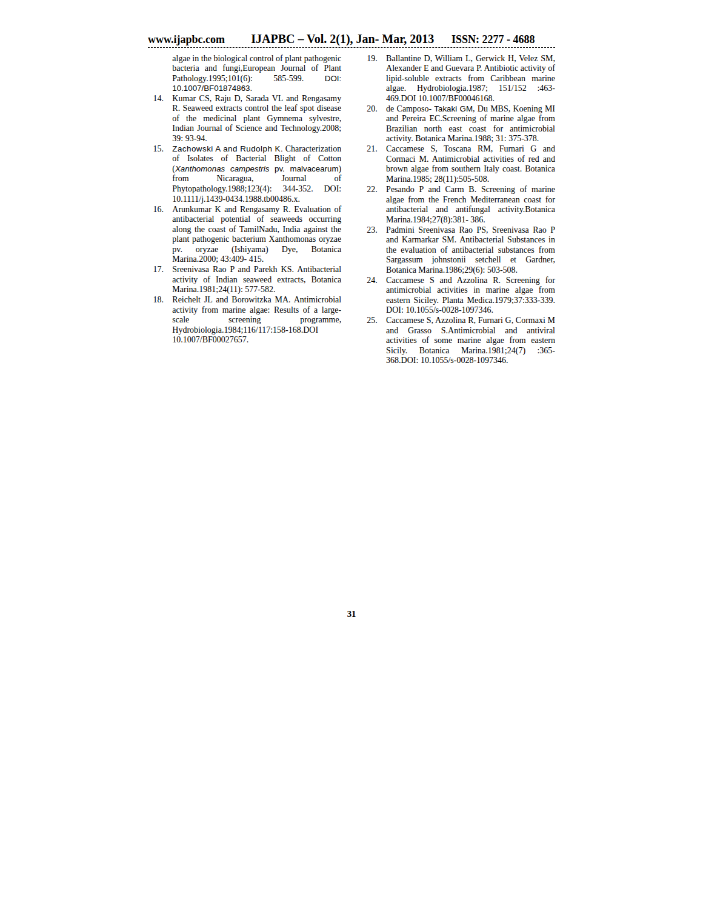www.ijapbc.com IJAPBC – Vol. 2(1), Jan- Mar, 2013 ISSN: 2277 - 4688
algae in the biological control of plant pathogenic bacteria and fungi,European Journal of Plant Pathology.1995;101(6): 585-599. DOI: 10.1007/BF01874863.
14. Kumar CS, Raju D, Sarada VL and Rengasamy R. Seaweed extracts control the leaf spot disease of the medicinal plant Gymnema sylvestre, Indian Journal of Science and Technology.2008; 39: 93-94.
15. Zachowski A and Rudolph K. Characterization of Isolates of Bacterial Blight of Cotton (Xanthomonas campestris pv. malvacearum) from Nicaragua, Journal of Phytopathology.1988;123(4): 344-352. DOI: 10.1111/j.1439-0434.1988.tb00486.x.
16. Arunkumar K and Rengasamy R. Evaluation of antibacterial potential of seaweeds occurring along the coast of TamilNadu, India against the plant pathogenic bacterium Xanthomonas oryzae pv. oryzae (Ishiyama) Dye, Botanica Marina.2000; 43:409- 415.
17. Sreenivasa Rao P and Parekh KS. Antibacterial activity of Indian seaweed extracts, Botanica Marina.1981;24(11): 577-582.
18. Reichelt JL and Borowitzka MA. Antimicrobial activity from marine algae: Results of a large-scale screening programme, Hydrobiologia.1984;116/117:158-168.DOI 10.1007/BF00027657.
19. Ballantine D, William L, Gerwick H, Velez SM, Alexander E and Guevara P. Antibiotic activity of lipid-soluble extracts from Caribbean marine algae. Hydrobiologia.1987; 151/152 :463-469.DOI 10.1007/BF00046168.
20. de Camposo- Takaki GM, Du MBS, Koening MI and Pereira EC.Screening of marine algae from Brazilian north east coast for antimicrobial activity. Botanica Marina.1988; 31: 375-378.
21. Caccamese S, Toscana RM, Furnari G and Cormaci M. Antimicrobial activities of red and brown algae from southern Italy coast. Botanica Marina.1985; 28(11):505-508.
22. Pesando P and Carm B. Screening of marine algae from the French Mediterranean coast for antibacterial and antifungal activity.Botanica Marina.1984;27(8):381- 386.
23. Padmini Sreenivasa Rao PS, Sreenivasa Rao P and Karmarkar SM. Antibacterial Substances in the evaluation of antibacterial substances from Sargassum johnstonii setchell et Gardner, Botanica Marina.1986;29(6): 503-508.
24. Caccamese S and Azzolina R. Screening for antimicrobial activities in marine algae from eastern Siciley. Planta Medica.1979;37:333-339. DOI: 10.1055/s-0028-1097346.
25. Caccamese S, Azzolina R, Furnari G, Cormaxi M and Grasso S.Antimicrobial and antiviral activities of some marine algae from eastern Sicily. Botanica Marina.1981;24(7) :365-368.DOI: 10.1055/s-0028-1097346.
31